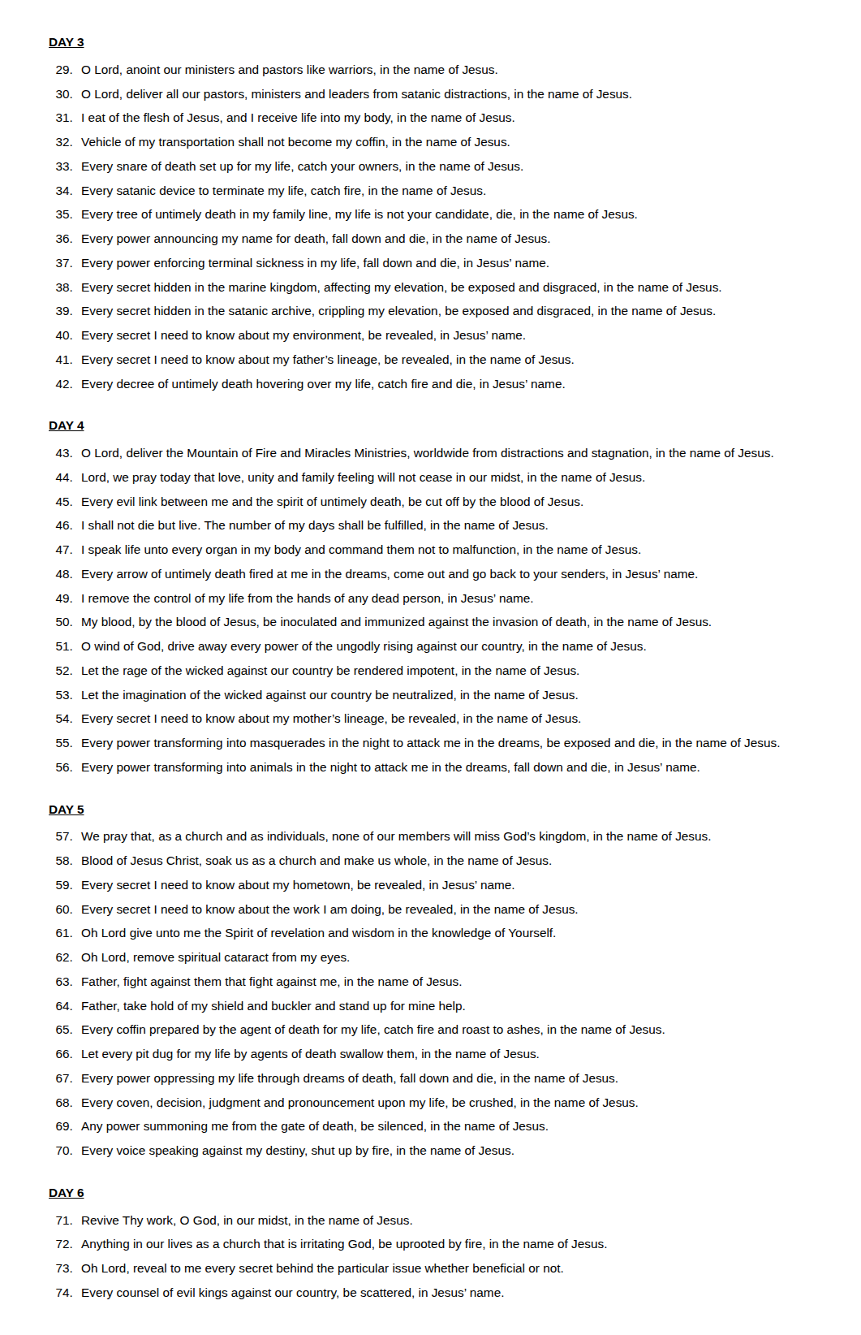DAY 3
O Lord, anoint our ministers and pastors like warriors, in the name of Jesus.
O Lord, deliver all our pastors, ministers and leaders from satanic distractions, in the name of Jesus.
I eat of the flesh of Jesus, and I receive life into my body, in the name of Jesus.
Vehicle of my transportation shall not become my coffin, in the name of Jesus.
Every snare of death set up for my life, catch your owners, in the name of Jesus.
Every satanic device to terminate my life, catch fire, in the name of Jesus.
Every tree of untimely death in my family line, my life is not your candidate, die, in the name of Jesus.
Every power announcing my name for death, fall down and die, in the name of Jesus.
Every power enforcing terminal sickness in my life, fall down and die, in Jesus’ name.
Every secret hidden in the marine kingdom, affecting my elevation, be exposed and disgraced, in the name of Jesus.
Every secret hidden in the satanic archive, crippling my elevation, be exposed and disgraced, in the name of Jesus.
Every secret I need to know about my environment, be revealed, in Jesus’ name.
Every secret I need to know about my father’s lineage, be revealed, in the name of Jesus.
Every decree of untimely death hovering over my life, catch fire and die, in Jesus’ name.
DAY 4
O Lord, deliver the Mountain of Fire and Miracles Ministries, worldwide from distractions and stagnation, in the name of Jesus.
Lord, we pray today that love, unity and family feeling will not cease in our midst, in the name of Jesus.
Every evil link between me and the spirit of untimely death, be cut off by the blood of Jesus.
I shall not die but live. The number of my days shall be fulfilled, in the name of Jesus.
I speak life unto every organ in my body and command them not to malfunction, in the name of Jesus.
Every arrow of untimely death fired at me in the dreams, come out and go back to your senders, in Jesus’ name.
I remove the control of my life from the hands of any dead person, in Jesus’ name.
My blood, by the blood of Jesus, be inoculated and immunized against the invasion of death, in the name of Jesus.
O wind of God, drive away every power of the ungodly rising against our country, in the name of Jesus.
Let the rage of the wicked against our country be rendered impotent, in the name of Jesus.
Let the imagination of the wicked against our country be neutralized, in the name of Jesus.
Every secret I need to know about my mother’s lineage, be revealed, in the name of Jesus.
Every power transforming into masquerades in the night to attack me in the dreams, be exposed and die, in the name of Jesus.
Every power transforming into animals in the night to attack me in the dreams, fall down and die, in Jesus’ name.
DAY 5
We pray that, as a church and as individuals, none of our members will miss God’s kingdom, in the name of Jesus.
Blood of Jesus Christ, soak us as a church and make us whole, in the name of Jesus.
Every secret I need to know about my hometown, be revealed, in Jesus’ name.
Every secret I need to know about the work I am doing, be revealed, in the name of Jesus.
Oh Lord give unto me the Spirit of revelation and wisdom in the knowledge of Yourself.
Oh Lord, remove spiritual cataract from my eyes.
Father, fight against them that fight against me, in the name of Jesus.
Father, take hold of my shield and buckler and stand up for mine help.
Every coffin prepared by the agent of death for my life, catch fire and roast to ashes, in the name of Jesus.
Let every pit dug for my life by agents of death swallow them, in the name of Jesus.
Every power oppressing my life through dreams of death, fall down and die, in the name of Jesus.
Every coven, decision, judgment and pronouncement upon my life, be crushed, in the name of Jesus.
Any power summoning me from the gate of death, be silenced, in the name of Jesus.
Every voice speaking against my destiny, shut up by fire, in the name of Jesus.
DAY 6
Revive Thy work, O God, in our midst, in the name of Jesus.
Anything in our lives as a church that is irritating God, be uprooted by fire, in the name of Jesus.
Oh Lord, reveal to me every secret behind the particular issue whether beneficial or not.
Every counsel of evil kings against our country, be scattered, in Jesus’ name.